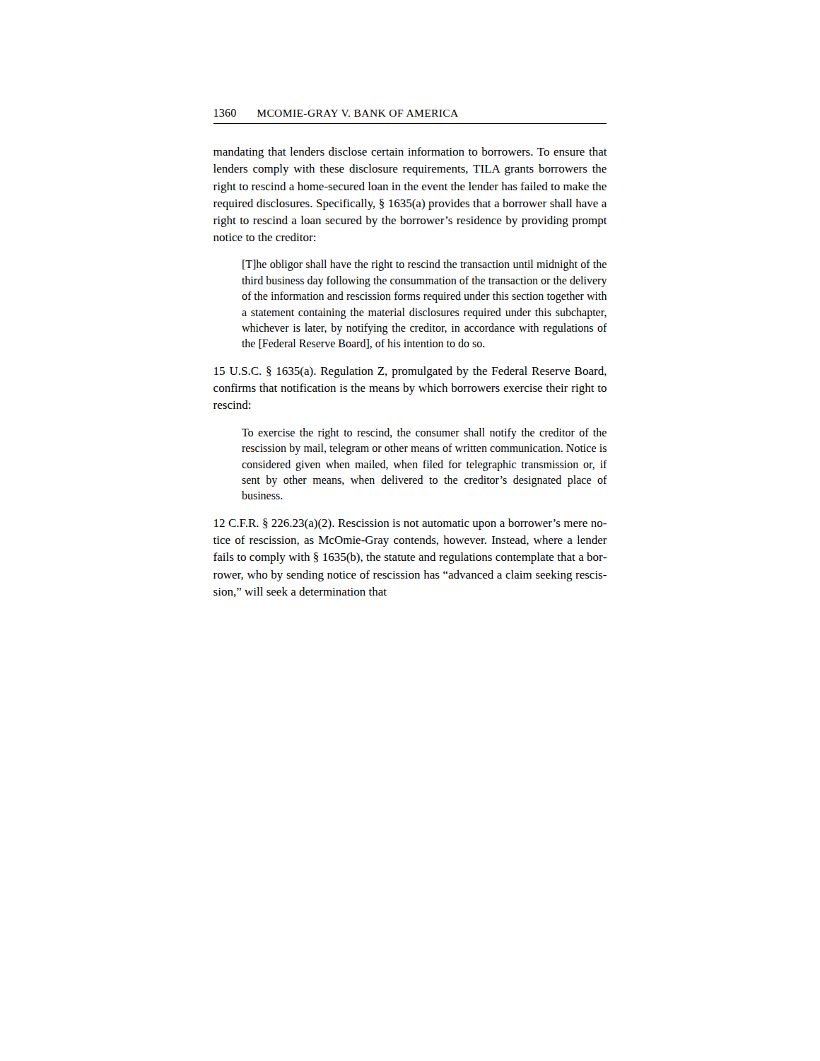1360 McOmie-Gray v. Bank of America
mandating that lenders disclose certain information to borrowers. To ensure that lenders comply with these disclosure requirements, TILA grants borrowers the right to rescind a home-secured loan in the event the lender has failed to make the required disclosures. Specifically, § 1635(a) provides that a borrower shall have a right to rescind a loan secured by the borrower’s residence by providing prompt notice to the creditor:
[T]he obligor shall have the right to rescind the transaction until midnight of the third business day following the consummation of the transaction or the delivery of the information and rescission forms required under this section together with a statement containing the material disclosures required under this subchapter, whichever is later, by notifying the creditor, in accordance with regulations of the [Federal Reserve Board], of his intention to do so.
15 U.S.C. § 1635(a). Regulation Z, promulgated by the Federal Reserve Board, confirms that notification is the means by which borrowers exercise their right to rescind:
To exercise the right to rescind, the consumer shall notify the creditor of the rescission by mail, telegram or other means of written communication. Notice is considered given when mailed, when filed for telegraphic transmission or, if sent by other means, when delivered to the creditor’s designated place of business.
12 C.F.R. § 226.23(a)(2). Rescission is not automatic upon a borrower’s mere notice of rescission, as McOmie-Gray contends, however. Instead, where a lender fails to comply with § 1635(b), the statute and regulations contemplate that a borrower, who by sending notice of rescission has “advanced a claim seeking rescission,” will seek a determination that